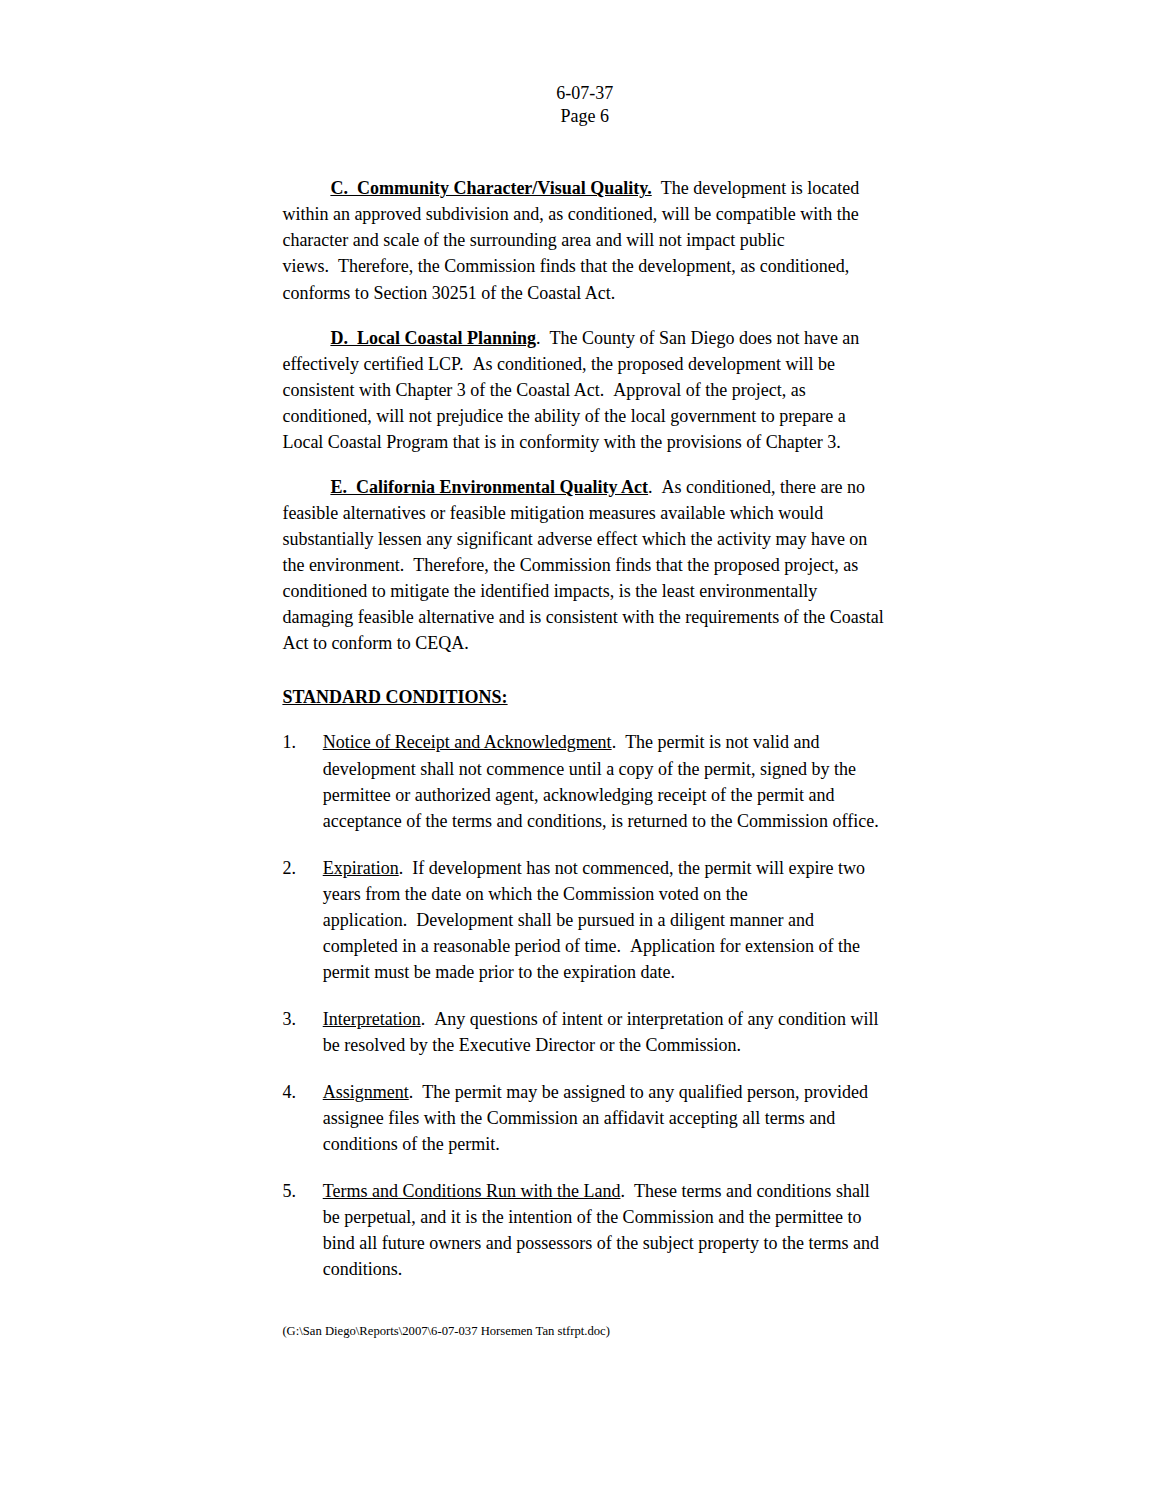6-07-37 Page 6
C. Community Character/Visual Quality. The development is located within an approved subdivision and, as conditioned, will be compatible with the character and scale of the surrounding area and will not impact public views. Therefore, the Commission finds that the development, as conditioned, conforms to Section 30251 of the Coastal Act.
D. Local Coastal Planning. The County of San Diego does not have an effectively certified LCP. As conditioned, the proposed development will be consistent with Chapter 3 of the Coastal Act. Approval of the project, as conditioned, will not prejudice the ability of the local government to prepare a Local Coastal Program that is in conformity with the provisions of Chapter 3.
E. California Environmental Quality Act. As conditioned, there are no feasible alternatives or feasible mitigation measures available which would substantially lessen any significant adverse effect which the activity may have on the environment. Therefore, the Commission finds that the proposed project, as conditioned to mitigate the identified impacts, is the least environmentally damaging feasible alternative and is consistent with the requirements of the Coastal Act to conform to CEQA.
STANDARD CONDITIONS:
1. Notice of Receipt and Acknowledgment. The permit is not valid and development shall not commence until a copy of the permit, signed by the permittee or authorized agent, acknowledging receipt of the permit and acceptance of the terms and conditions, is returned to the Commission office.
2. Expiration. If development has not commenced, the permit will expire two years from the date on which the Commission voted on the application. Development shall be pursued in a diligent manner and completed in a reasonable period of time. Application for extension of the permit must be made prior to the expiration date.
3. Interpretation. Any questions of intent or interpretation of any condition will be resolved by the Executive Director or the Commission.
4. Assignment. The permit may be assigned to any qualified person, provided assignee files with the Commission an affidavit accepting all terms and conditions of the permit.
5. Terms and Conditions Run with the Land. These terms and conditions shall be perpetual, and it is the intention of the Commission and the permittee to bind all future owners and possessors of the subject property to the terms and conditions.
(G:\San Diego\Reports\2007\6-07-037 Horsemen Tan stfrpt.doc)